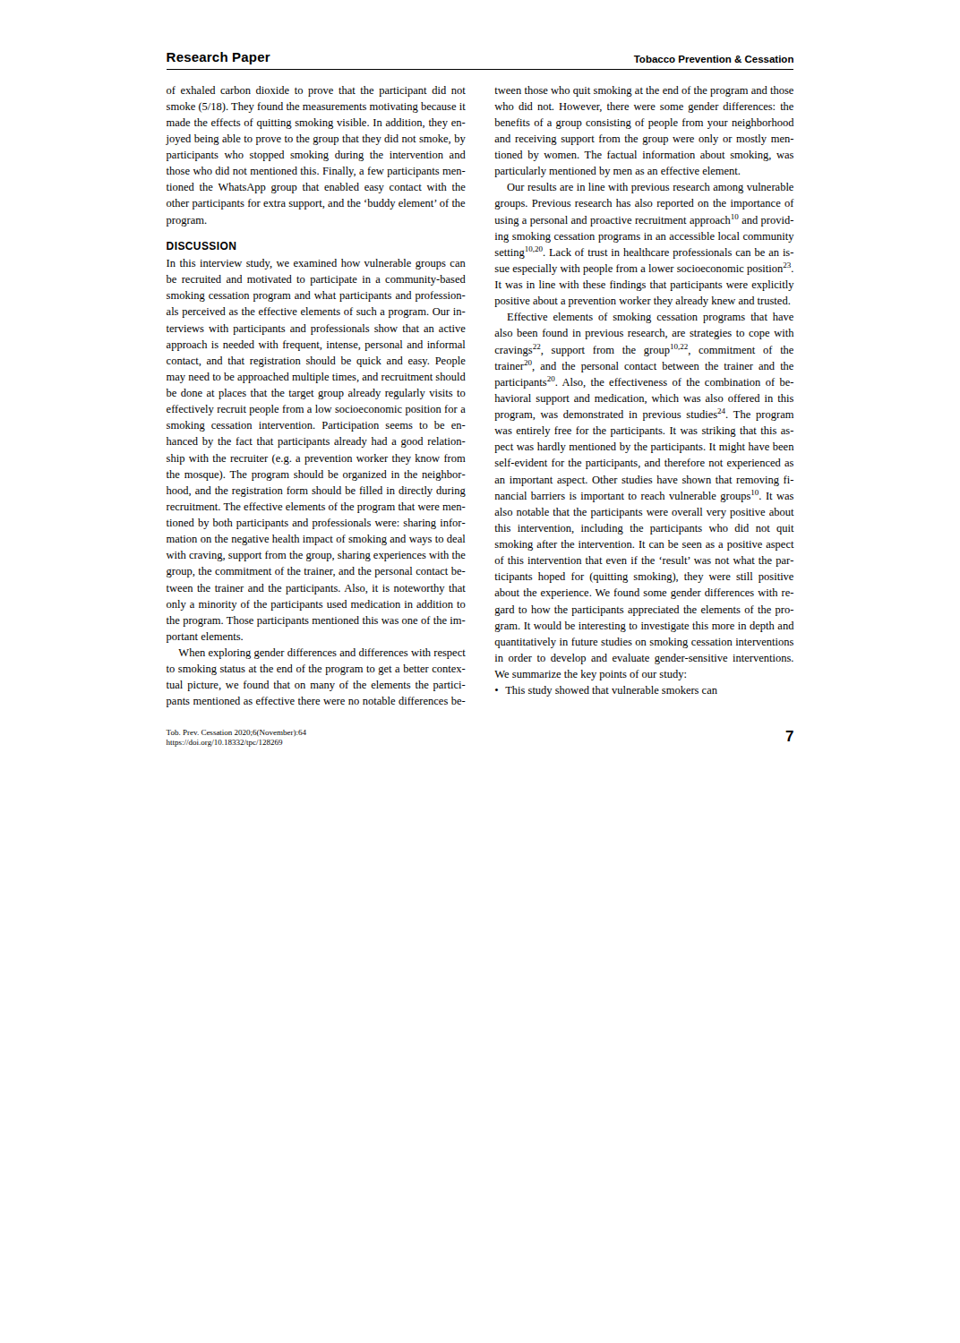Research Paper
Tobacco Prevention & Cessation
of exhaled carbon dioxide to prove that the participant did not smoke (5/18). They found the measurements motivating because it made the effects of quitting smoking visible. In addition, they enjoyed being able to prove to the group that they did not smoke, by participants who stopped smoking during the intervention and those who did not mentioned this. Finally, a few participants mentioned the WhatsApp group that enabled easy contact with the other participants for extra support, and the ‘buddy element’ of the program.
Discussion
In this interview study, we examined how vulnerable groups can be recruited and motivated to participate in a community-based smoking cessation program and what participants and professionals perceived as the effective elements of such a program. Our interviews with participants and professionals show that an active approach is needed with frequent, intense, personal and informal contact, and that registration should be quick and easy. People may need to be approached multiple times, and recruitment should be done at places that the target group already regularly visits to effectively recruit people from a low socioeconomic position for a smoking cessation intervention. Participation seems to be enhanced by the fact that participants already had a good relationship with the recruiter (e.g. a prevention worker they know from the mosque). The program should be organized in the neighborhood, and the registration form should be filled in directly during recruitment. The effective elements of the program that were mentioned by both participants and professionals were: sharing information on the negative health impact of smoking and ways to deal with craving, support from the group, sharing experiences with the group, the commitment of the trainer, and the personal contact between the trainer and the participants. Also, it is noteworthy that only a minority of the participants used medication in addition to the program. Those participants mentioned this was one of the important elements.
When exploring gender differences and differences with respect to smoking status at the end of the program to get a better contextual picture, we found that on many of the elements the participants mentioned as effective there were no notable differences between those who quit smoking at the end of the program and those who did not. However, there were some gender differences: the benefits of a group consisting of people from your neighborhood and receiving support from the group were only or mostly mentioned by women. The factual information about smoking, was particularly mentioned by men as an effective element.
Our results are in line with previous research among vulnerable groups. Previous research has also reported on the importance of using a personal and proactive recruitment approach10 and providing smoking cessation programs in an accessible local community setting10,20. Lack of trust in healthcare professionals can be an issue especially with people from a lower socioeconomic position23. It was in line with these findings that participants were explicitly positive about a prevention worker they already knew and trusted.
Effective elements of smoking cessation programs that have also been found in previous research, are strategies to cope with cravings22, support from the group10,22, commitment of the trainer20, and the personal contact between the trainer and the participants20. Also, the effectiveness of the combination of behavioral support and medication, which was also offered in this program, was demonstrated in previous studies24. The program was entirely free for the participants. It was striking that this aspect was hardly mentioned by the participants. It might have been self-evident for the participants, and therefore not experienced as an important aspect. Other studies have shown that removing financial barriers is important to reach vulnerable groups10. It was also notable that the participants were overall very positive about this intervention, including the participants who did not quit smoking after the intervention. It can be seen as a positive aspect of this intervention that even if the ‘result’ was not what the participants hoped for (quitting smoking), they were still positive about the experience. We found some gender differences with regard to how the participants appreciated the elements of the program. It would be interesting to investigate this more in depth and quantitatively in future studies on smoking cessation interventions in order to develop and evaluate gender-sensitive interventions. We summarize the key points of our study:
This study showed that vulnerable smokers can
Tob. Prev. Cessation 2020;6(November):64
https://doi.org/10.18332/tpc/128269
7